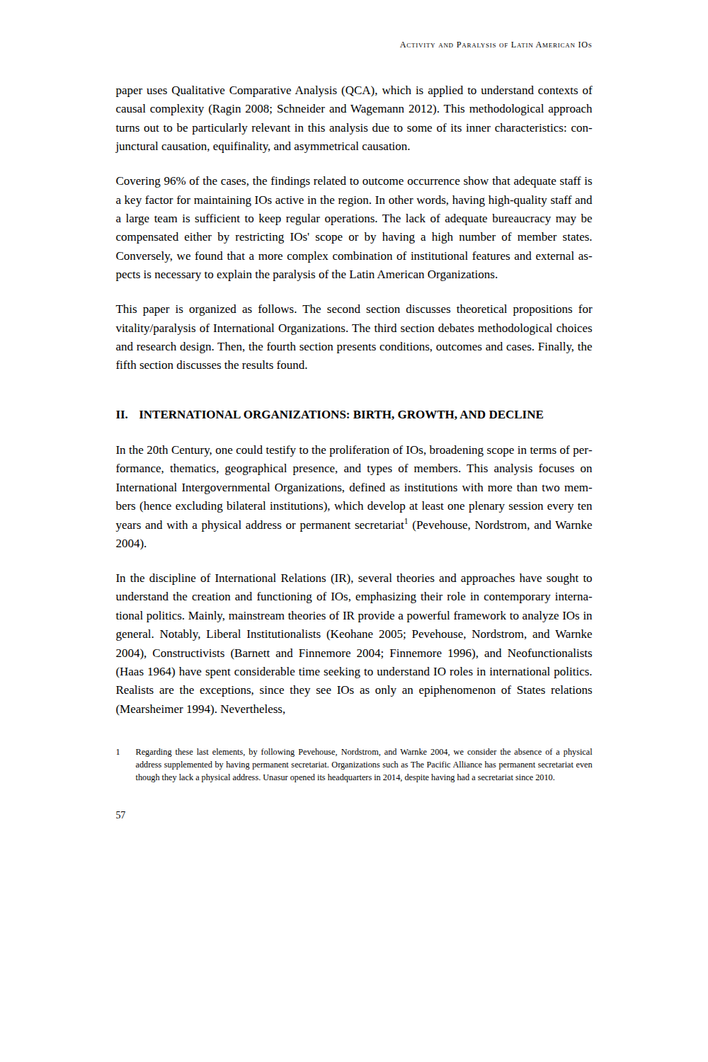Activity and Paralysis of Latin American IOs
paper uses Qualitative Comparative Analysis (QCA), which is applied to understand contexts of causal complexity (Ragin 2008; Schneider and Wagemann 2012). This methodological approach turns out to be particularly relevant in this analysis due to some of its inner characteristics: conjunctural causation, equifinality, and asymmetrical causation.
Covering 96% of the cases, the findings related to outcome occurrence show that adequate staff is a key factor for maintaining IOs active in the region. In other words, having high-quality staff and a large team is sufficient to keep regular operations. The lack of adequate bureaucracy may be compensated either by restricting IOs' scope or by having a high number of member states. Conversely, we found that a more complex combination of institutional features and external aspects is necessary to explain the paralysis of the Latin American Organizations.
This paper is organized as follows. The second section discusses theoretical propositions for vitality/paralysis of International Organizations. The third section debates methodological choices and research design. Then, the fourth section presents conditions, outcomes and cases. Finally, the fifth section discusses the results found.
II. International Organizations: Birth, Growth, and Decline
In the 20th Century, one could testify to the proliferation of IOs, broadening scope in terms of performance, thematics, geographical presence, and types of members. This analysis focuses on International Intergovernmental Organizations, defined as institutions with more than two members (hence excluding bilateral institutions), which develop at least one plenary session every ten years and with a physical address or permanent secretariat1 (Pevehouse, Nordstrom, and Warnke 2004).
In the discipline of International Relations (IR), several theories and approaches have sought to understand the creation and functioning of IOs, emphasizing their role in contemporary international politics. Mainly, mainstream theories of IR provide a powerful framework to analyze IOs in general. Notably, Liberal Institutionalists (Keohane 2005; Pevehouse, Nordstrom, and Warnke 2004), Constructivists (Barnett and Finnemore 2004; Finnemore 1996), and Neofunctionalists (Haas 1964) have spent considerable time seeking to understand IO roles in international politics. Realists are the exceptions, since they see IOs as only an epiphenomenon of States relations (Mearsheimer 1994). Nevertheless,
1
Regarding these last elements, by following Pevehouse, Nordstrom, and Warnke 2004, we consider the absence of a physical address supplemented by having permanent secretariat. Organizations such as The Pacific Alliance has permanent secretariat even though they lack a physical address. Unasur opened its headquarters in 2014, despite having had a secretariat since 2010.
57